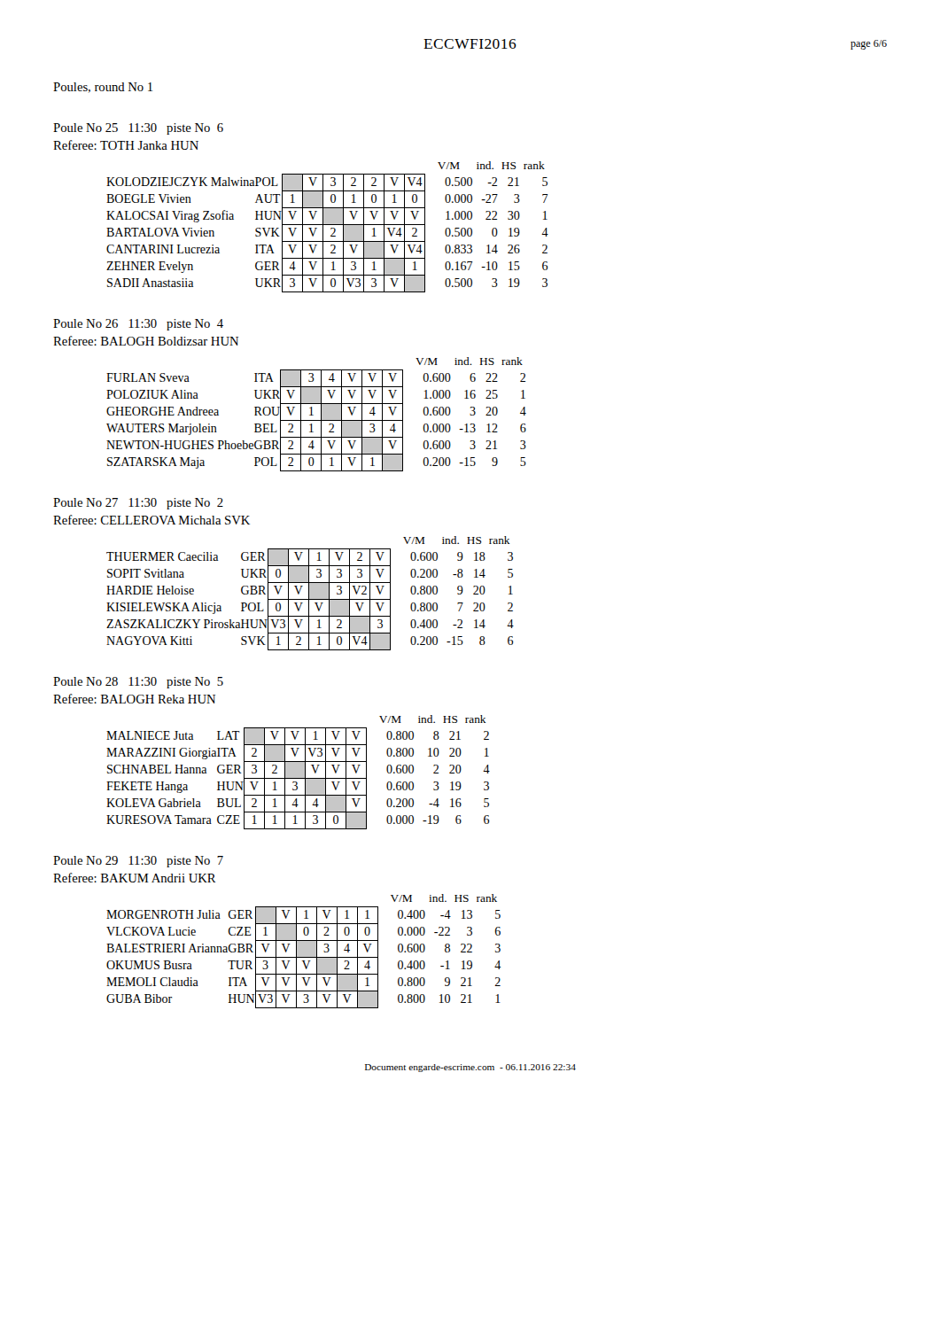ECCWFI2016 page 6/6
Poules, round No 1
Poule No 25 11:30 piste No 6
Referee: TOTH Janka HUN
| | | | V/M | ind. | HS | rank |
| --- | --- | --- | --- | --- | --- | --- |
| KOLODZIEJCZYK Malwina | POL | | V | 3 | 2 | 2 | V | V4 | 0.500 | -2 | 21 | 5 |
| BOEGLE Vivien | AUT | 1 | | 0 | 1 | 0 | 1 | 0 | 0.000 | -27 | 3 | 7 |
| KALOCSAI Virag Zsofia | HUN | V | V | | V | V | V | V | 1.000 | 22 | 30 | 1 |
| BARTALOVA Vivien | SVK | V | V | 2 | | 1 | V4 | 2 | 0.500 | 0 | 19 | 4 |
| CANTARINI Lucrezia | ITA | V | V | 2 | V | | V | V4 | 0.833 | 14 | 26 | 2 |
| ZEHNER Evelyn | GER | 4 | V | 1 | 3 | 1 | | 1 | 0.167 | -10 | 15 | 6 |
| SADII Anastasiia | UKR | 3 | V | 0 | V3 | 3 | V | | 0.500 | 3 | 19 | 3 |
Poule No 26 11:30 piste No 4
Referee: BALOGH Boldizsar HUN
| | | | V/M | ind. | HS | rank |
| --- | --- | --- | --- | --- | --- | --- |
| FURLAN Sveva | ITA | | 3 | 4 | V | V | V | 0.600 | 6 | 22 | 2 |
| POLOZIUK Alina | UKR | V | | V | V | V | V | 1.000 | 16 | 25 | 1 |
| GHEORGHE Andreea | ROU | V | 1 | | V | 4 | V | 0.600 | 3 | 20 | 4 |
| WAUTERS Marjolein | BEL | 2 | 1 | 2 | | 3 | 4 | 0.000 | -13 | 12 | 6 |
| NEWTON-HUGHES Phoebe | GBR | 2 | 4 | V | V | | V | 0.600 | 3 | 21 | 3 |
| SZATARSKA Maja | POL | 2 | 0 | 1 | V | 1 | | 0.200 | -15 | 9 | 5 |
Poule No 27 11:30 piste No 2
Referee: CELLEROVA Michala SVK
| | | | V/M | ind. | HS | rank |
| --- | --- | --- | --- | --- | --- | --- |
| THUERMER Caecilia | GER | | V | 1 | V | 2 | V | 0.600 | 9 | 18 | 3 |
| SOPIT Svitlana | UKR | 0 | | 3 | 3 | 3 | V | 0.200 | -8 | 14 | 5 |
| HARDIE Heloise | GBR | V | V | | 3 | V2 | V | 0.800 | 9 | 20 | 1 |
| KISIELEWSKA Alicja | POL | 0 | V | V | | V | V | 0.800 | 7 | 20 | 2 |
| ZASZKALICZKY Piroska | HUN | V3 | V | 1 | 2 | | 3 | 0.400 | -2 | 14 | 4 |
| NAGYOVA Kitti | SVK | 1 | 2 | 1 | 0 | V4 | | 0.200 | -15 | 8 | 6 |
Poule No 28 11:30 piste No 5
Referee: BALOGH Reka HUN
| | | | V/M | ind. | HS | rank |
| --- | --- | --- | --- | --- | --- | --- |
| MALNIECE Juta | LAT | | V | V | 1 | V | V | 0.800 | 8 | 21 | 2 |
| MARAZZINI Giorgia | ITA | 2 | | V | V3 | V | V | 0.800 | 10 | 20 | 1 |
| SCHNABEL Hanna | GER | 3 | 2 | | V | V | V | 0.600 | 2 | 20 | 4 |
| FEKETE Hanga | HUN | V | 1 | 3 | | V | V | 0.600 | 3 | 19 | 3 |
| KOLEVA Gabriela | BUL | 2 | 1 | 4 | 4 | | V | 0.200 | -4 | 16 | 5 |
| KURESOVA Tamara | CZE | 1 | 1 | 1 | 3 | 0 | | 0.000 | -19 | 6 | 6 |
Poule No 29 11:30 piste No 7
Referee: BAKUM Andrii UKR
| | | | V/M | ind. | HS | rank |
| --- | --- | --- | --- | --- | --- | --- |
| MORGENROTH Julia | GER | | V | 1 | V | 1 | 1 | 0.400 | -4 | 13 | 5 |
| VLCKOVA Lucie | CZE | 1 | | 0 | 2 | 0 | 0 | 0.000 | -22 | 3 | 6 |
| BALESTRIERI Arianna | GBR | V | V | | 3 | 4 | V | 0.600 | 8 | 22 | 3 |
| OKUMUS Busra | TUR | 3 | V | V | | 2 | 4 | 0.400 | -1 | 19 | 4 |
| MEMOLI Claudia | ITA | V | V | V | V | | 1 | 0.800 | 9 | 21 | 2 |
| GUBA Bibor | HUN | V3 | V | 3 | V | V | | 0.800 | 10 | 21 | 1 |
Document engarde-escrime.com - 06.11.2016 22:34